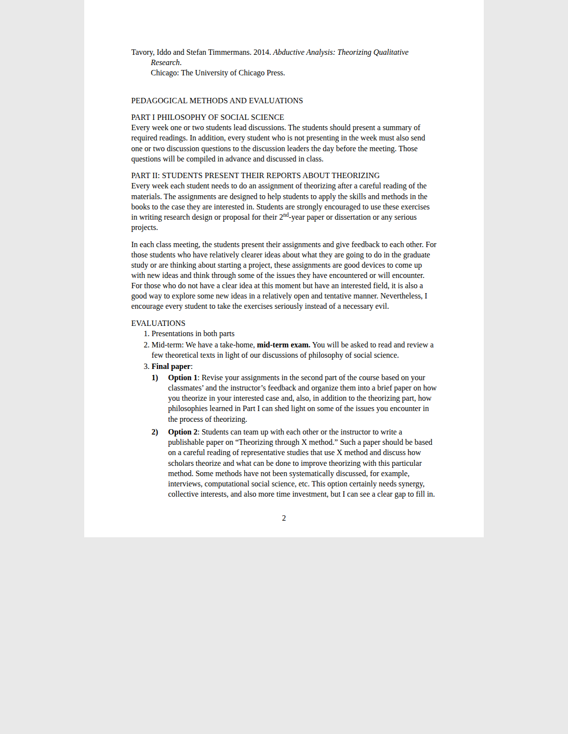Tavory, Iddo and Stefan Timmermans. 2014. Abductive Analysis: Theorizing Qualitative Research.Chicago: The University of Chicago Press.
PEDAGOGICAL METHODS AND EVALUATIONS
PART I PHILOSOPHY OF SOCIAL SCIENCE
Every week one or two students lead discussions. The students should present a summary of required readings. In addition, every student who is not presenting in the week must also send one or two discussion questions to the discussion leaders the day before the meeting. Those questions will be compiled in advance and discussed in class.
PART II: STUDENTS PRESENT THEIR REPORTS ABOUT THEORIZING
Every week each student needs to do an assignment of theorizing after a careful reading of the materials. The assignments are designed to help students to apply the skills and methods in the books to the case they are interested in. Students are strongly encouraged to use these exercises in writing research design or proposal for their 2nd-year paper or dissertation or any serious projects.
In each class meeting, the students present their assignments and give feedback to each other. For those students who have relatively clearer ideas about what they are going to do in the graduate study or are thinking about starting a project, these assignments are good devices to come up with new ideas and think through some of the issues they have encountered or will encounter. For those who do not have a clear idea at this moment but have an interested field, it is also a good way to explore some new ideas in a relatively open and tentative manner. Nevertheless, I encourage every student to take the exercises seriously instead of a necessary evil.
EVALUATIONS
Presentations in both parts
Mid-term: We have a take-home, mid-term exam. You will be asked to read and review a few theoretical texts in light of our discussions of philosophy of social science.
Final paper:
Option 1: Revise your assignments in the second part of the course based on your classmates’ and the instructor’s feedback and organize them into a brief paper on how you theorize in your interested case and, also, in addition to the theorizing part, how philosophies learned in Part I can shed light on some of the issues you encounter in the process of theorizing.
Option 2: Students can team up with each other or the instructor to write a publishable paper on “Theorizing through X method.” Such a paper should be based on a careful reading of representative studies that use X method and discuss how scholars theorize and what can be done to improve theorizing with this particular method. Some methods have not been systematically discussed, for example, interviews, computational social science, etc. This option certainly needs synergy, collective interests, and also more time investment, but I can see a clear gap to fill in.
2